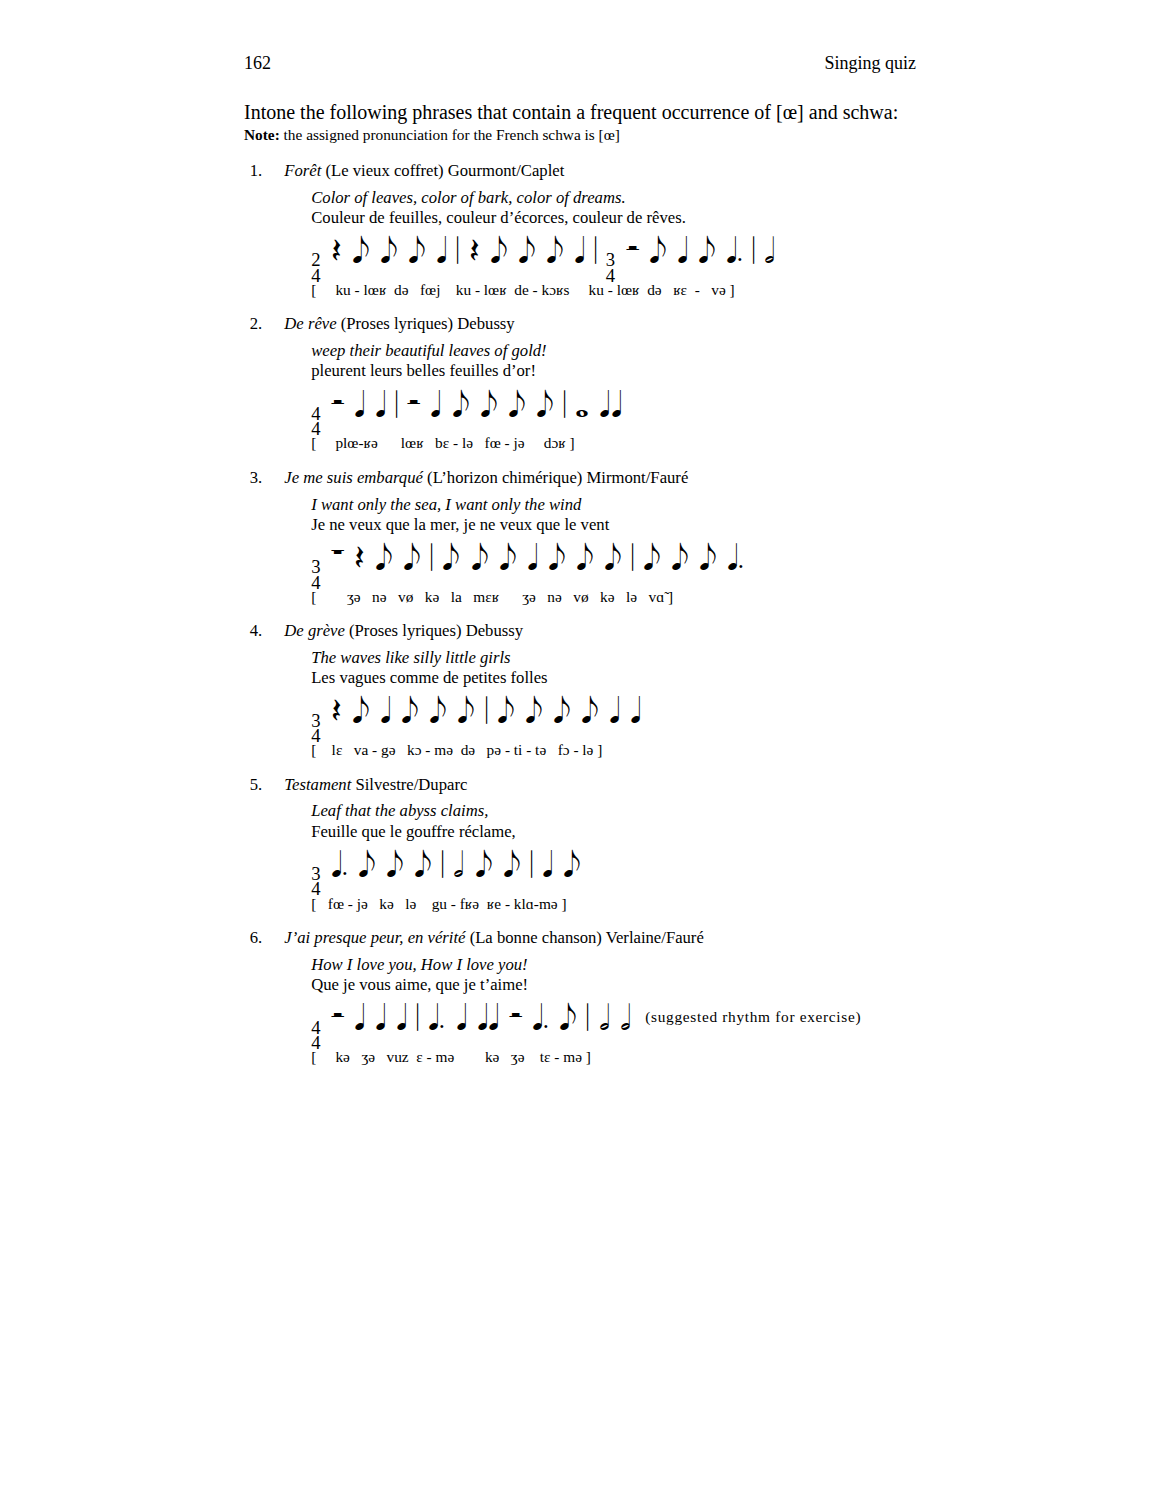162
Singing quiz
Intone the following phrases that contain a frequent occurrence of [œ] and schwa:
Note: the assigned pronunciation for the French schwa is [œ]
1.
Forêt (Le vieux coffret) Gourmont/Caplet
Color of leaves, color of bark, color of dreams.
Couleur de feuilles, couleur d’écorces, couleur de rêves.
24𝄽 𝅘𝅥𝅮 𝅘𝅥𝅮 𝅘𝅥𝅮 𝅘𝅥 𝄀 𝄽 𝅘𝅥𝅮 𝅘𝅥𝅮 𝅘𝅥𝅮 𝅘𝅥 𝄀 34𝄼 𝅘𝅥𝅮 𝅘𝅥 𝅘𝅥𝅮 𝅘𝅥𝅭 𝄀 𝅗𝅥
[ ku - lœʁ də fœj ku - lœʁ de - kɔʁs ku - lœʁ də ʁɛ - və ]
2.
De rêve (Proses lyriques) Debussy
weep their beautiful leaves of gold!
pleurent leurs belles feuilles d’or!
44𝄼 𝅘𝅥 𝅘𝅥 𝄀 𝄼 𝅘𝅥 𝅘𝅥𝅮 𝅘𝅥𝅮 𝅘𝅥𝅮 𝅘𝅥𝅮 𝄀 𝅝 𝅘𝅥𝅘𝅥
[ plœ-ʁə lœʁ bɛ - lə fœ - jə dɔʁ ]
3.
Je me suis embarqué (L’horizon chimérique) Mirmont/Fauré
I want only the sea, I want only the wind
Je ne veux que la mer, je ne veux que le vent
34𝄻 𝄽 𝅘𝅥𝅮 𝅘𝅥𝅮 𝄀 𝅘𝅥𝅮 𝅘𝅥𝅮 𝅘𝅥𝅮 𝅘𝅥 𝅘𝅥𝅮 𝅘𝅥𝅮 𝅘𝅥𝅮 𝄀 𝅘𝅥𝅮 𝅘𝅥𝅮 𝅘𝅥𝅮 𝅘𝅥𝅭
[ ʒə nə vø kə la mɛʁ ʒə nə vø kə lə vɑ̃ ]
4.
De grève (Proses lyriques) Debussy
The waves like silly little girls
Les vagues comme de petites folles
34𝄽 𝅘𝅥𝅮 𝅘𝅥 𝅘𝅥𝅮 𝅘𝅥𝅮 𝅘𝅥𝅮 𝄀 𝅘𝅥𝅮 𝅘𝅥𝅮 𝅘𝅥𝅮 𝅘𝅥𝅮 𝅘𝅥 𝅘𝅥
[ lɛ va - gə kɔ - mə də pə - ti - tə fɔ - lə ]
5.
Testament Silvestre/Duparc
Leaf that the abyss claims,
Feuille que le gouffre réclame,
34𝅘𝅥𝅭 𝅘𝅥𝅮 𝅘𝅥𝅮 𝅘𝅥𝅮 𝄀 𝅗𝅥 𝅘𝅥𝅮 𝅘𝅥𝅮 𝄀 𝅘𝅥 𝅘𝅥𝅮
[ fœ - jə kə lə gu - fʁə ʁe - klɑ-mə ]
6.
J’ai presque peur, en vérité (La bonne chanson) Verlaine/Fauré
How I love you, How I love you!
Que je vous aime, que je t’aime!
44𝄼 𝅘𝅥 𝅘𝅥 𝅘𝅥 𝄀 𝅘𝅥𝅭 𝅘𝅥 𝅘𝅥𝅘𝅥 𝄼 𝅘𝅥𝅭 𝅘𝅥𝅮 𝄀 𝅗𝅥 𝅗𝅥(suggested rhythm for exercise)
[ kə ʒə vuz ɛ - mə kə ʒə tɛ - mə ]